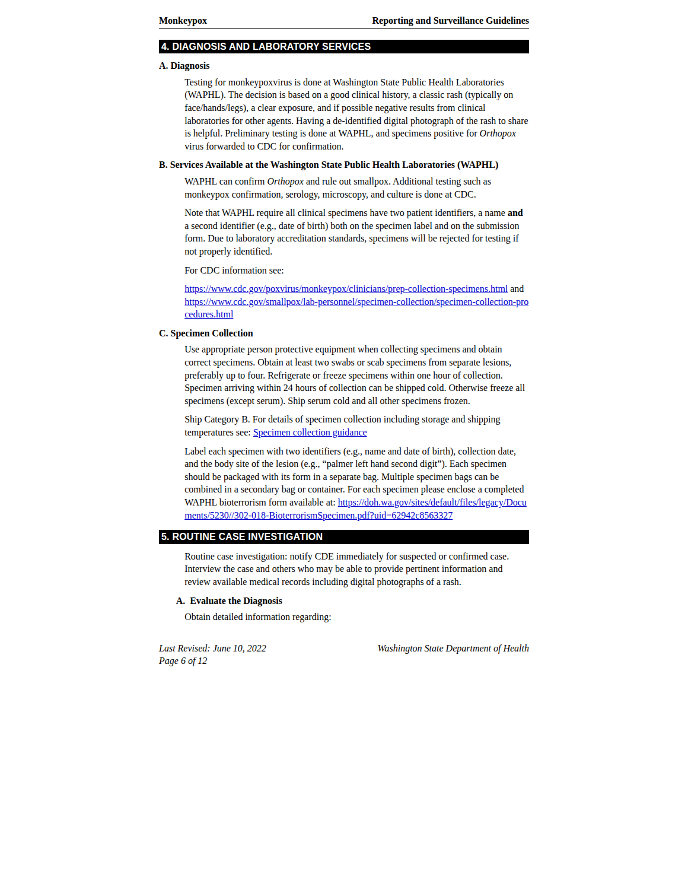Monkeypox Reporting and Surveillance Guidelines
4. DIAGNOSIS AND LABORATORY SERVICES
A. Diagnosis
Testing for monkeypoxvirus is done at Washington State Public Health Laboratories (WAPHL). The decision is based on a good clinical history, a classic rash (typically on face/hands/legs), a clear exposure, and if possible negative results from clinical laboratories for other agents. Having a de-identified digital photograph of the rash to share is helpful. Preliminary testing is done at WAPHL, and specimens positive for Orthopox virus forwarded to CDC for confirmation.
B. Services Available at the Washington State Public Health Laboratories (WAPHL)
WAPHL can confirm Orthopox and rule out smallpox. Additional testing such as monkeypox confirmation, serology, microscopy, and culture is done at CDC.
Note that WAPHL require all clinical specimens have two patient identifiers, a name and a second identifier (e.g., date of birth) both on the specimen label and on the submission form. Due to laboratory accreditation standards, specimens will be rejected for testing if not properly identified.
For CDC information see:
https://www.cdc.gov/poxvirus/monkeypox/clinicians/prep-collection-specimens.html and https://www.cdc.gov/smallpox/lab-personnel/specimen-collection/specimen-collection-procedures.html
C. Specimen Collection
Use appropriate person protective equipment when collecting specimens and obtain correct specimens. Obtain at least two swabs or scab specimens from separate lesions, preferably up to four. Refrigerate or freeze specimens within one hour of collection. Specimen arriving within 24 hours of collection can be shipped cold. Otherwise freeze all specimens (except serum). Ship serum cold and all other specimens frozen.
Ship Category B. For details of specimen collection including storage and shipping temperatures see: Specimen collection guidance
Label each specimen with two identifiers (e.g., name and date of birth), collection date, and the body site of the lesion (e.g., “palmer left hand second digit”). Each specimen should be packaged with its form in a separate bag. Multiple specimen bags can be combined in a secondary bag or container. For each specimen please enclose a completed WAPHL bioterrorism form available at: https://doh.wa.gov/sites/default/files/legacy/Documents/5230//302-018-BioterrorismSpecimen.pdf?uid=62942c8563327
5. ROUTINE CASE INVESTIGATION
Routine case investigation: notify CDE immediately for suspected or confirmed case. Interview the case and others who may be able to provide pertinent information and review available medical records including digital photographs of a rash.
A. Evaluate the Diagnosis
Obtain detailed information regarding:
Last Revised: June 10, 2022
Page 6 of 12
Washington State Department of Health